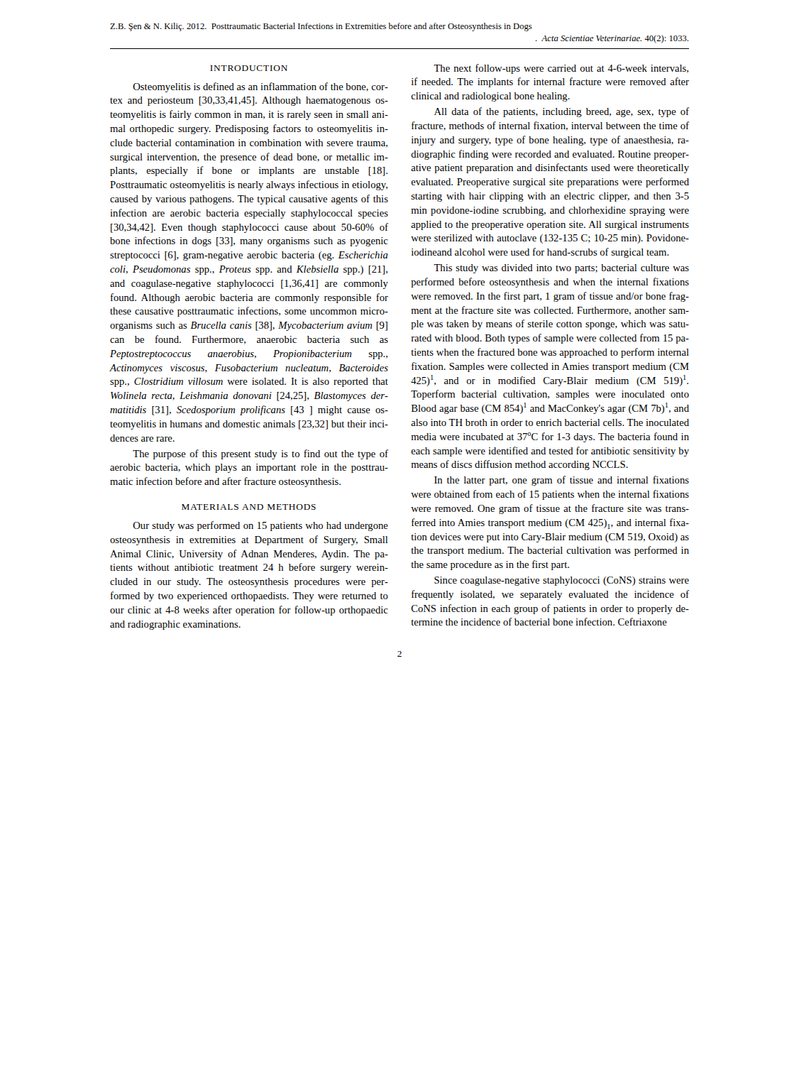Z.B. Şen & N. Kiliç. 2012. Posttraumatic Bacterial Infections in Extremities before and after Osteosynthesis in Dogs . Acta Scientiae Veterinariae. 40(2): 1033.
INTRODUCTION
Osteomyelitis is defined as an inflammation of the bone, cortex and periosteum [30,33,41,45]. Although haematogenous osteomyelitis is fairly common in man, it is rarely seen in small animal orthopedic surgery. Predisposing factors to osteomyelitis include bacterial contamination in combination with severe trauma, surgical intervention, the presence of dead bone, or metallic implants, especially if bone or implants are unstable [18]. Posttraumatic osteomyelitis is nearly always infectious in etiology, caused by various pathogens. The typical causative agents of this infection are aerobic bacteria especially staphylococcal species [30,34,42]. Even though staphylococci cause about 50-60% of bone infections in dogs [33], many organisms such as pyogenic streptococci [6], gram-negative aerobic bacteria (eg. Escherichia coli, Pseudomonas spp., Proteus spp. and Klebsiella spp.) [21], and coagulase-negative staphylococci [1,36,41] are commonly found. Although aerobic bacteria are commonly responsible for these causative posttraumatic infections, some uncommon microorganisms such as Brucella canis [38], Mycobacterium avium [9] can be found. Furthermore, anaerobic bacteria such as Peptostreptococcus anaerobius, Propionibacterium spp., Actinomyces viscosus, Fusobacterium nucleatum, Bacteroides spp., Clostridium villosum were isolated. It is also reported that Wolinela recta, Leishmania donovani [24,25], Blastomyces dermatitidis [31], Scedosporium prolificans [43 ] might cause osteomyelitis in humans and domestic animals [23,32] but their incidences are rare.
The purpose of this present study is to find out the type of aerobic bacteria, which plays an important role in the posttraumatic infection before and after fracture osteosynthesis.
MATERIALS AND METHODS
Our study was performed on 15 patients who had undergone osteosynthesis in extremities at Department of Surgery, Small Animal Clinic, University of Adnan Menderes, Aydin. The patients without antibiotic treatment 24 h before surgery wereincluded in our study. The osteosynthesis procedures were performed by two experienced orthopaedists. They were returned to our clinic at 4-8 weeks after operation for follow-up orthopaedic and radiographic examinations.
The next follow-ups were carried out at 4-6-week intervals, if needed. The implants for internal fracture were removed after clinical and radiological bone healing.
All data of the patients, including breed, age, sex, type of fracture, methods of internal fixation, interval between the time of injury and surgery, type of bone healing, type of anaesthesia, radiographic finding were recorded and evaluated. Routine preoperative patient preparation and disinfectants used were theoretically evaluated. Preoperative surgical site preparations were performed starting with hair clipping with an electric clipper, and then 3-5 min povidone-iodine scrubbing, and chlorhexidine spraying were applied to the preoperative operation site. All surgical instruments were sterilized with autoclave (132-135 C; 10-25 min). Povidone-iodineand alcohol were used for hand-scrubs of surgical team.
This study was divided into two parts; bacterial culture was performed before osteosynthesis and when the internal fixations were removed. In the first part, 1 gram of tissue and/or bone fragment at the fracture site was collected. Furthermore, another sample was taken by means of sterile cotton sponge, which was saturated with blood. Both types of sample were collected from 15 patients when the fractured bone was approached to perform internal fixation. Samples were collected in Amies transport medium (CM 425)1, and or in modified Cary-Blair medium (CM 519)1. Toperform bacterial cultivation, samples were inoculated onto Blood agar base (CM 854)1 and MacConkey's agar (CM 7b)1, and also into TH broth in order to enrich bacterial cells. The inoculated media were incubated at 37oC for 1-3 days. The bacteria found in each sample were identified and tested for antibiotic sensitivity by means of discs diffusion method according NCCLS.
In the latter part, one gram of tissue and internal fixations were obtained from each of 15 patients when the internal fixations were removed. One gram of tissue at the fracture site was transferred into Amies transport medium (CM 425)1, and internal fixation devices were put into Cary-Blair medium (CM 519, Oxoid) as the transport medium. The bacterial cultivation was performed in the same procedure as in the first part.
Since coagulase-negative staphylococci (CoNS) strains were frequently isolated, we separately evaluated the incidence of CoNS infection in each group of patients in order to properly determine the incidence of bacterial bone infection. Ceftriaxone
2